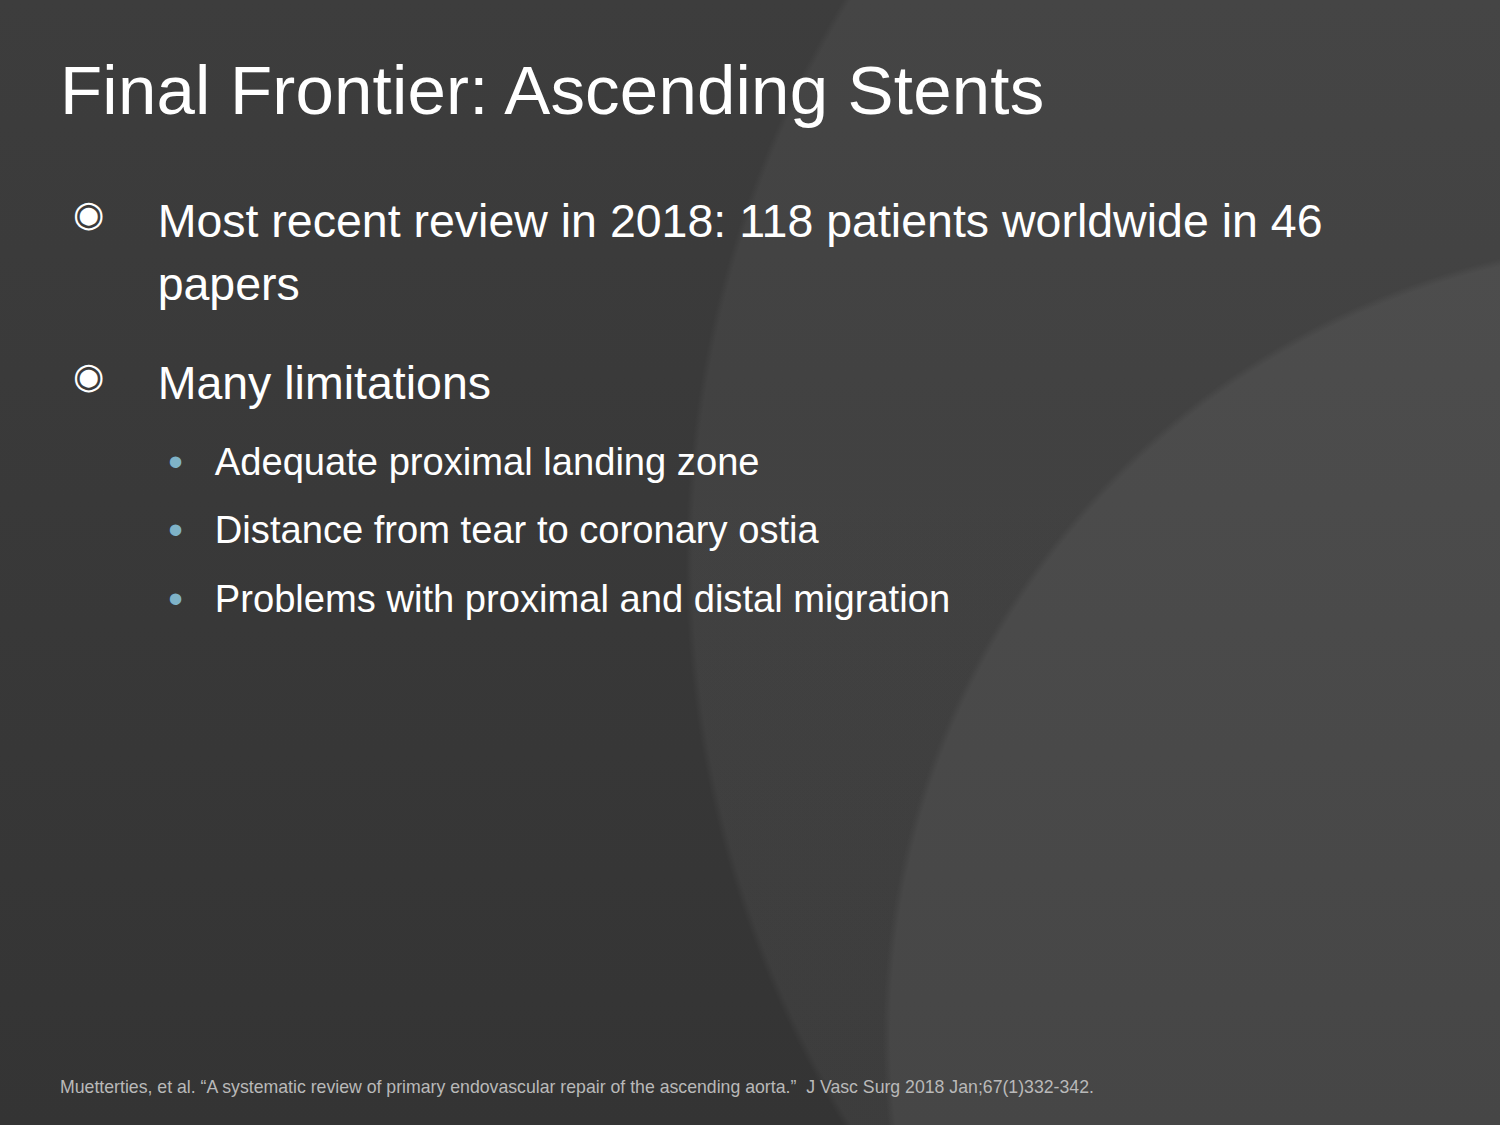Final Frontier: Ascending Stents
Most recent review in 2018: 118 patients worldwide in 46 papers
Many limitations
Adequate proximal landing zone
Distance from tear to coronary ostia
Problems with proximal and distal migration
Muetterties, et al. “A systematic review of primary endovascular repair of the ascending aorta.” J Vasc Surg 2018 Jan;67(1)332-342.